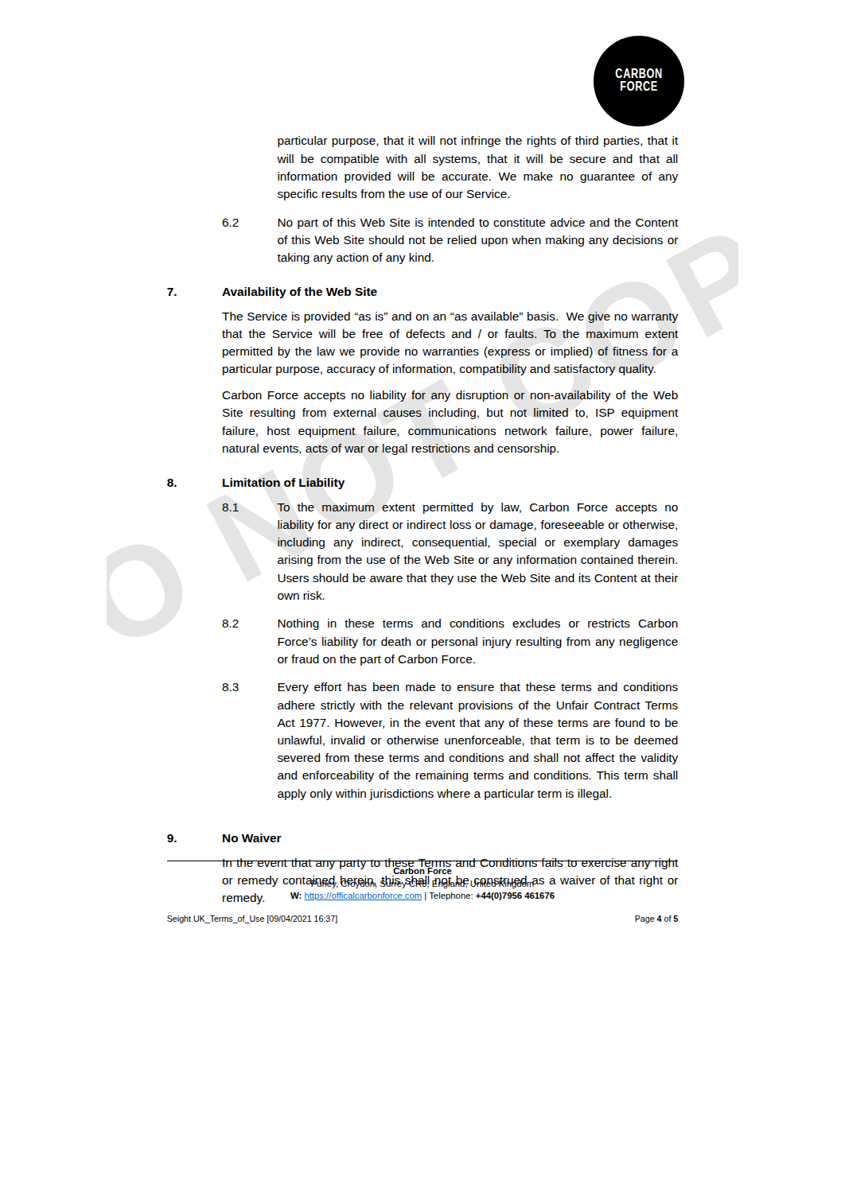DO NOT COPY
CARBON
FORCE
particular purpose, that it will not infringe the rights of third parties, that it will be compatible with all systems, that it will be secure and that all information provided will be accurate. We make no guarantee of any specific results from the use of our Service.
6.2
No part of this Web Site is intended to constitute advice and the Content of this Web Site should not be relied upon when making any decisions or taking any action of any kind.
7.
Availability of the Web Site
The Service is provided “as is” and on an “as available” basis. We give no warranty that the Service will be free of defects and / or faults. To the maximum extent permitted by the law we provide no warranties (express or implied) of fitness for a particular purpose, accuracy of information, compatibility and satisfactory quality.
Carbon Force accepts no liability for any disruption or non-availability of the Web Site resulting from external causes including, but not limited to, ISP equipment failure, host equipment failure, communications network failure, power failure, natural events, acts of war or legal restrictions and censorship.
8.
Limitation of Liability
8.1
To the maximum extent permitted by law, Carbon Force accepts no liability for any direct or indirect loss or damage, foreseeable or otherwise, including any indirect, consequential, special or exemplary damages arising from the use of the Web Site or any information contained therein. Users should be aware that they use the Web Site and its Content at their own risk.
8.2
Nothing in these terms and conditions excludes or restricts Carbon Force’s liability for death or personal injury resulting from any negligence or fraud on the part of Carbon Force.
8.3
Every effort has been made to ensure that these terms and conditions adhere strictly with the relevant provisions of the Unfair Contract Terms Act 1977. However, in the event that any of these terms are found to be unlawful, invalid or otherwise unenforceable, that term is to be deemed severed from these terms and conditions and shall not affect the validity and enforceability of the remaining terms and conditions. This term shall apply only within jurisdictions where a particular term is illegal.
9.
No Waiver
In the event that any party to these Terms and Conditions fails to exercise any right or remedy contained herein, this shall not be construed as a waiver of that right or remedy.
Carbon Force
Purley, Croydon, Surrey CR8, England, United Kingdom
W: https://officalcarbonforce.com | Telephone: +44(0)7956 461676
Seight UK_Terms_of_Use [09/04/2021 16:37]
Page 4 of 5